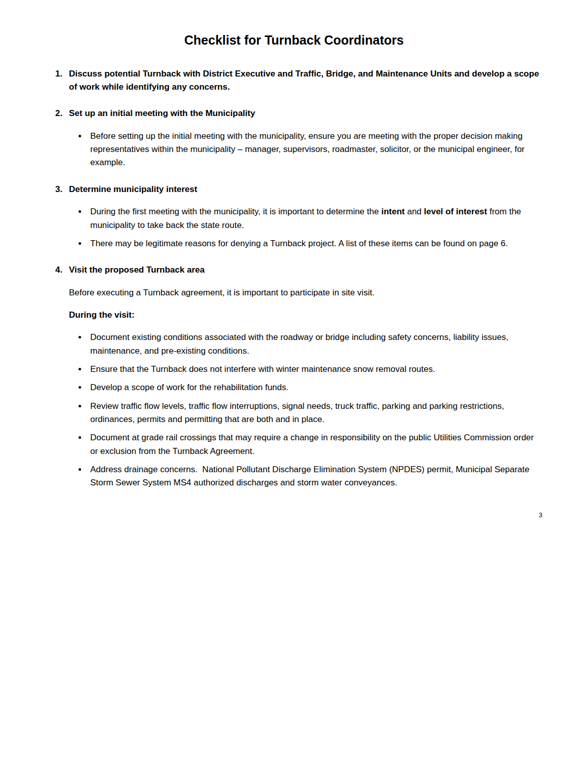Checklist for Turnback Coordinators
Discuss potential Turnback with District Executive and Traffic, Bridge, and Maintenance Units and develop a scope of work while identifying any concerns.
Set up an initial meeting with the Municipality
Before setting up the initial meeting with the municipality, ensure you are meeting with the proper decision making representatives within the municipality – manager, supervisors, roadmaster, solicitor, or the municipal engineer, for example.
Determine municipality interest
During the first meeting with the municipality, it is important to determine the intent and level of interest from the municipality to take back the state route.
There may be legitimate reasons for denying a Turnback project. A list of these items can be found on page 6.
Visit the proposed Turnback area
Before executing a Turnback agreement, it is important to participate in site visit.
During the visit:
Document existing conditions associated with the roadway or bridge including safety concerns, liability issues, maintenance, and pre-existing conditions.
Ensure that the Turnback does not interfere with winter maintenance snow removal routes.
Develop a scope of work for the rehabilitation funds.
Review traffic flow levels, traffic flow interruptions, signal needs, truck traffic, parking and parking restrictions, ordinances, permits and permitting that are both and in place.
Document at grade rail crossings that may require a change in responsibility on the public Utilities Commission order or exclusion from the Turnback Agreement.
Address drainage concerns. National Pollutant Discharge Elimination System (NPDES) permit, Municipal Separate Storm Sewer System MS4 authorized discharges and storm water conveyances.
3